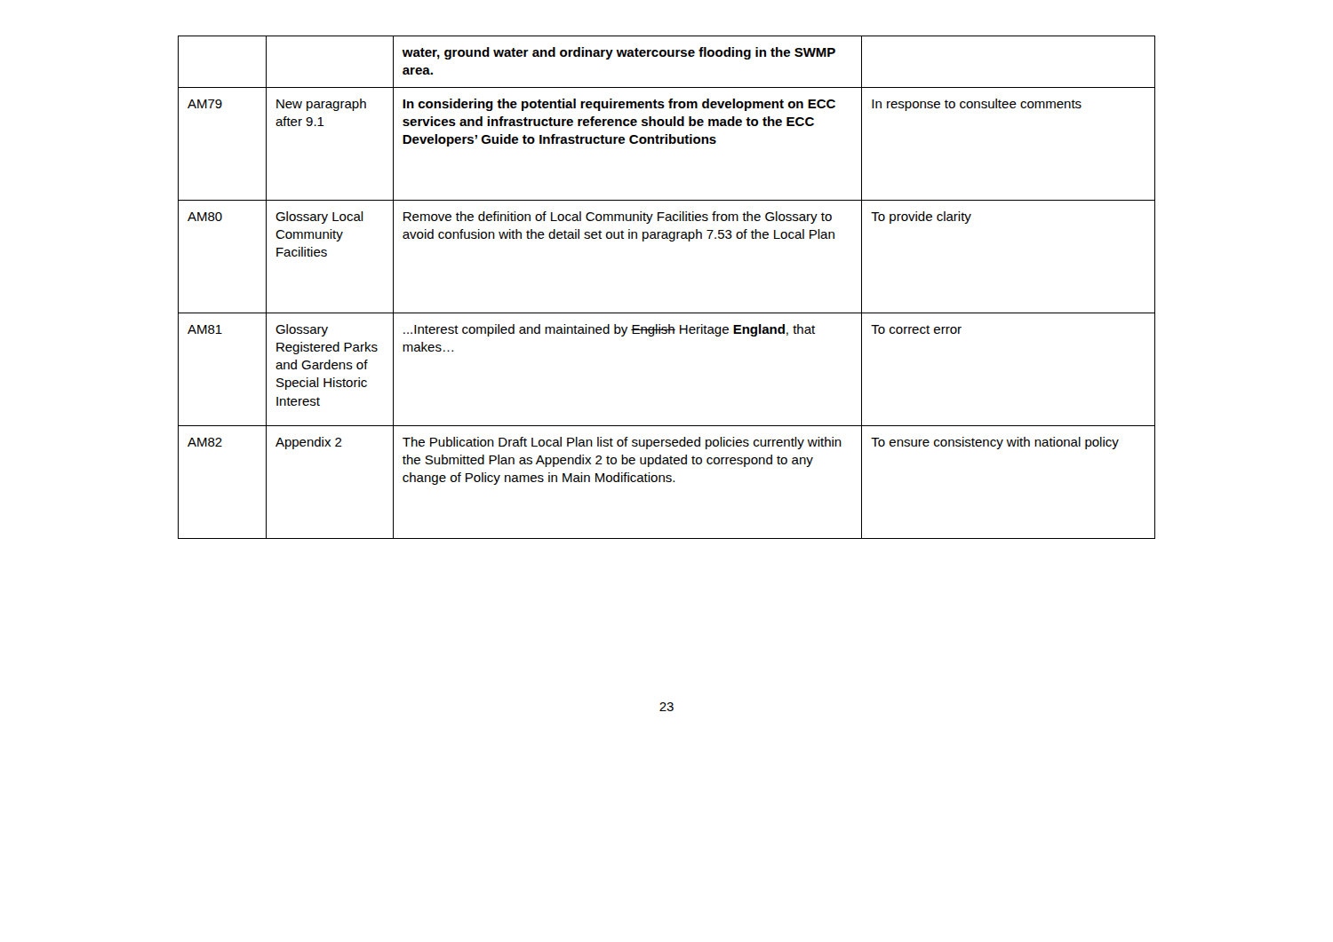| | | water, ground water and ordinary watercourse flooding in the SWMP area. | |
| AM79 | New paragraph after 9.1 | In considering the potential requirements from development on ECC services and infrastructure reference should be made to the ECC Developers’ Guide to Infrastructure Contributions | In response to consultee comments |
| AM80 | Glossary Local Community Facilities | Remove the definition of Local Community Facilities from the Glossary to avoid confusion with the detail set out in paragraph 7.53 of the Local Plan | To provide clarity |
| AM81 | Glossary Registered Parks and Gardens of Special Historic Interest | ...Interest compiled and maintained by English Heritage England , that makes… | To correct error |
| AM82 | Appendix 2 | The Publication Draft Local Plan list of superseded policies currently within the Submitted Plan as Appendix 2 to be updated to correspond to any change of Policy names in Main Modifications. | To ensure consistency with national policy |
23